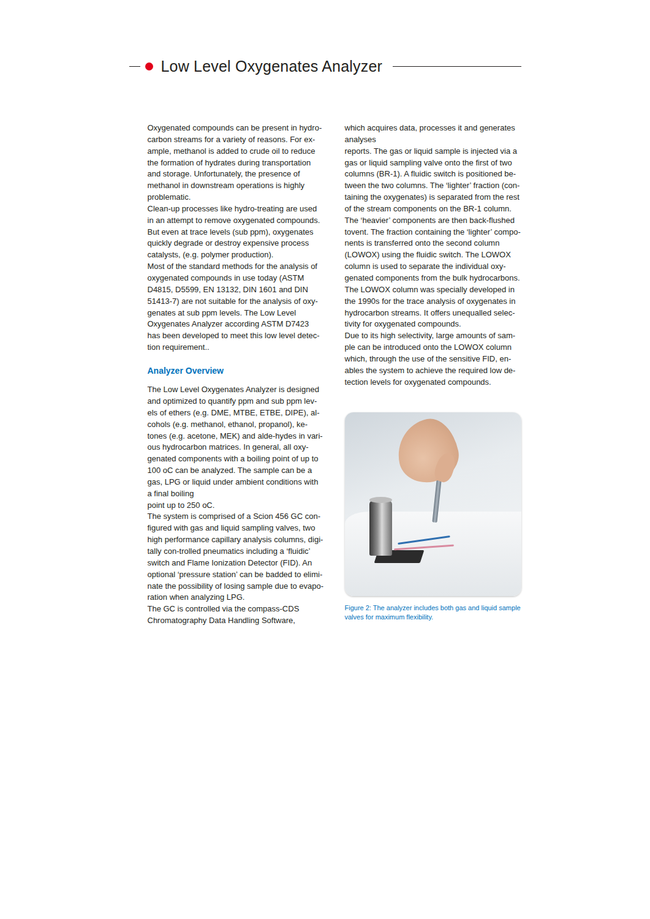Low Level Oxygenates Analyzer
Oxygenated compounds can be present in hydrocarbon streams for a variety of reasons. For example, methanol is added to crude oil to reduce the formation of hydrates during transportation and storage. Unfortunately, the presence of methanol in downstream operations is highly problematic.
Clean-up processes like hydro-treating are used in an attempt to remove oxygenated compounds. But even at trace levels (sub ppm), oxygenates quickly degrade or destroy expensive process catalysts, (e.g. polymer production).
Most of the standard methods for the analysis of oxygenated compounds in use today (ASTM D4815, D5599, EN 13132, DIN 1601 and DIN 51413-7) are not suitable for the analysis of oxygenates at sub ppm levels. The Low Level Oxygenates Analyzer according ASTM D7423 has been developed to meet this low level detection requirement..
Analyzer Overview
The Low Level Oxygenates Analyzer is designed and optimized to quantify ppm and sub ppm levels of ethers (e.g. DME, MTBE, ETBE, DIPE), alcohols (e.g. methanol, ethanol, propanol), ketones (e.g. acetone, MEK) and alde-hydes in various hydrocarbon matrices. In general, all oxygenated components with a boiling point of up to 100 oC can be analyzed. The sample can be a gas, LPG or liquid under ambient conditions with a final boiling
point up to 250 oC.
The system is comprised of a Scion 456 GC configured with gas and liquid sampling valves, two high performance capillary analysis columns, digitally con-trolled pneumatics including a ‘fluidic’ switch and Flame Ionization Detector (FID). An optional ‘pressure station’ can be badded to eliminate the possibility of losing sample due to evaporation when analyzing LPG.
The GC is controlled via the compass-CDS Chromatography Data Handling Software,
which acquires data, processes it and generates analyses
reports. The gas or liquid sample is injected via a gas or liquid sampling valve onto the first of two columns (BR-1). A fluidic switch is positioned between the two columns. The ‘lighter’ fraction (containing the oxygenates) is separated from the rest of the stream components on the BR-1 column.
The ‘heavier’ components are then back-flushed tovent. The fraction containing the ‘lighter’ components is transferred onto the second column (LOWOX) using the fluidic switch. The LOWOX column is used to separate the individual oxygenated components from the bulk hydrocarbons. The LOWOX column was specially developed in the 1990s for the trace analysis of oxygenates in hydrocarbon streams. It offers unequalled selectivity for oxygenated compounds.
Due to its high selectivity, large amounts of sample can be introduced onto the LOWOX column which, through the use of the sensitive FID, enables the system to achieve the required low detection levels for oxygenated compounds.
Figure 2: The analyzer includes both gas and liquid sample valves for maximum flexibility.